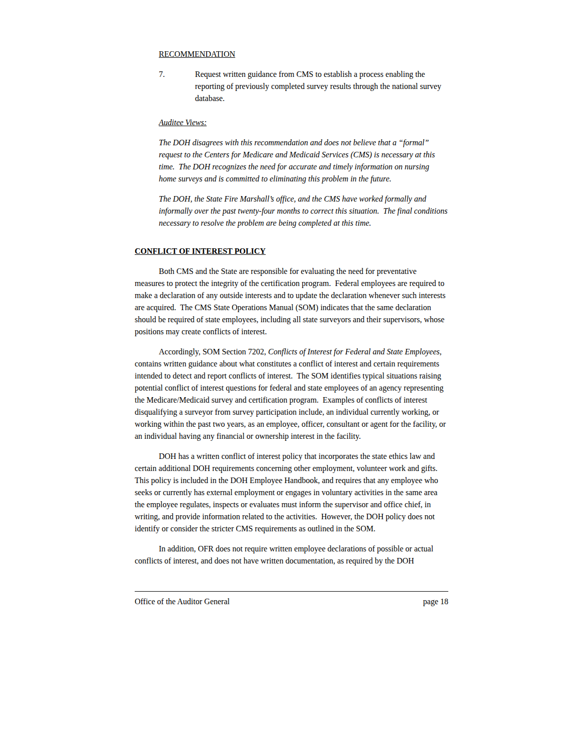RECOMMENDATION
7.
Request written guidance from CMS to establish a process enabling the reporting of previously completed survey results through the national survey database.
Auditee Views:
The DOH disagrees with this recommendation and does not believe that a “formal” request to the Centers for Medicare and Medicaid Services (CMS) is necessary at this time. The DOH recognizes the need for accurate and timely information on nursing home surveys and is committed to eliminating this problem in the future.
The DOH, the State Fire Marshall’s office, and the CMS have worked formally and informally over the past twenty-four months to correct this situation. The final conditions necessary to resolve the problem are being completed at this time.
CONFLICT OF INTEREST POLICY
Both CMS and the State are responsible for evaluating the need for preventative measures to protect the integrity of the certification program. Federal employees are required to make a declaration of any outside interests and to update the declaration whenever such interests are acquired. The CMS State Operations Manual (SOM) indicates that the same declaration should be required of state employees, including all state surveyors and their supervisors, whose positions may create conflicts of interest.
Accordingly, SOM Section 7202, Conflicts of Interest for Federal and State Employees, contains written guidance about what constitutes a conflict of interest and certain requirements intended to detect and report conflicts of interest. The SOM identifies typical situations raising potential conflict of interest questions for federal and state employees of an agency representing the Medicare/Medicaid survey and certification program. Examples of conflicts of interest disqualifying a surveyor from survey participation include, an individual currently working, or working within the past two years, as an employee, officer, consultant or agent for the facility, or an individual having any financial or ownership interest in the facility.
DOH has a written conflict of interest policy that incorporates the state ethics law and certain additional DOH requirements concerning other employment, volunteer work and gifts. This policy is included in the DOH Employee Handbook, and requires that any employee who seeks or currently has external employment or engages in voluntary activities in the same area the employee regulates, inspects or evaluates must inform the supervisor and office chief, in writing, and provide information related to the activities. However, the DOH policy does not identify or consider the stricter CMS requirements as outlined in the SOM.
In addition, OFR does not require written employee declarations of possible or actual conflicts of interest, and does not have written documentation, as required by the DOH
Office of the Auditor General page 18